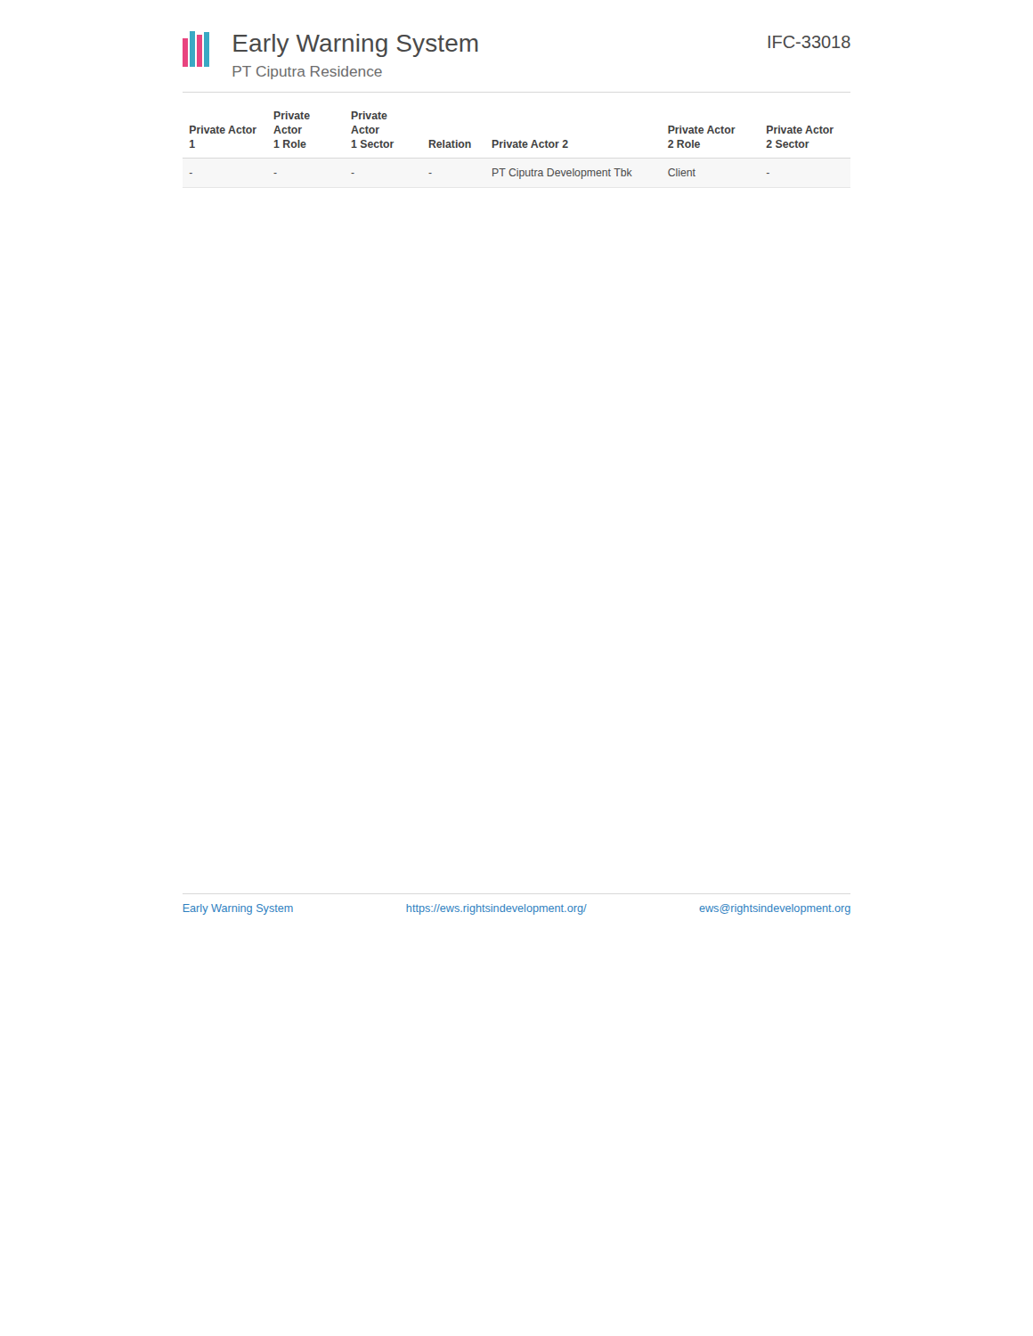Early Warning System
PT Ciputra Residence
IFC-33018
| Private Actor 1 | Private Actor 1 Role | Private Actor 1 Sector | Relation | Private Actor 2 | Private Actor 2 Role | Private Actor 2 Sector |
| --- | --- | --- | --- | --- | --- | --- |
| - | - | - | - | PT Ciputra Development Tbk | Client | - |
Early Warning System
https://ews.rightsindevelopment.org/
ews@rightsindevelopment.org